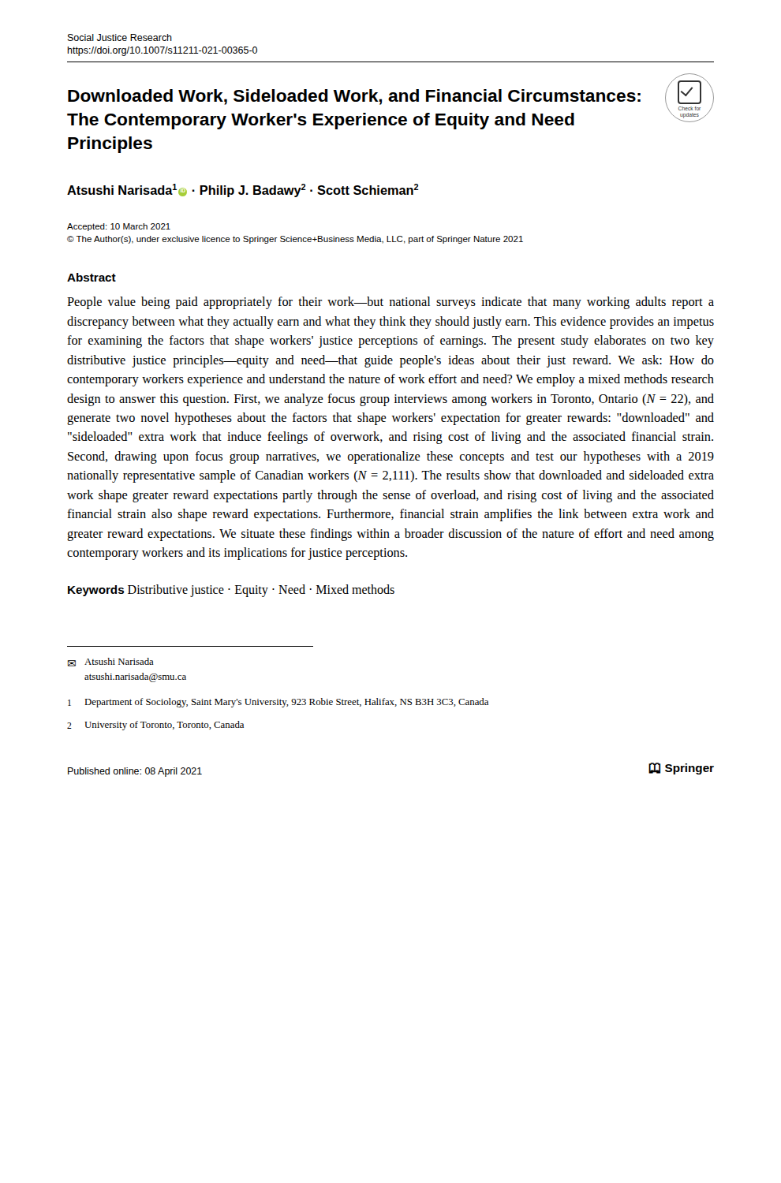Social Justice Research
https://doi.org/10.1007/s11211-021-00365-0
Check for
updates
Downloaded Work, Sideloaded Work, and Financial Circumstances: The Contemporary Worker's Experience of Equity and Need Principles
Atsushi Narisada1 · Philip J. Badawy2 · Scott Schieman2
Accepted: 10 March 2021
© The Author(s), under exclusive licence to Springer Science+Business Media, LLC, part of Springer Nature 2021
Abstract
People value being paid appropriately for their work—but national surveys indicate that many working adults report a discrepancy between what they actually earn and what they think they should justly earn. This evidence provides an impetus for examining the factors that shape workers' justice perceptions of earnings. The present study elaborates on two key distributive justice principles—equity and need—that guide people's ideas about their just reward. We ask: How do contemporary workers experience and understand the nature of work effort and need? We employ a mixed methods research design to answer this question. First, we analyze focus group interviews among workers in Toronto, Ontario (N = 22), and generate two novel hypotheses about the factors that shape workers' expectation for greater rewards: "downloaded" and "sideloaded" extra work that induce feelings of overwork, and rising cost of living and the associated financial strain. Second, drawing upon focus group narratives, we operationalize these concepts and test our hypotheses with a 2019 nationally representative sample of Canadian workers (N = 2,111). The results show that downloaded and sideloaded extra work shape greater reward expectations partly through the sense of overload, and rising cost of living and the associated financial strain also shape reward expectations. Furthermore, financial strain amplifies the link between extra work and greater reward expectations. We situate these findings within a broader discussion of the nature of effort and need among contemporary workers and its implications for justice perceptions.
Keywords Distributive justice · Equity · Need · Mixed methods
✉
Atsushi Narisada
atsushi.narisada@smu.ca
1
Department of Sociology, Saint Mary's University, 923 Robie Street, Halifax, NS B3H 3C3, Canada
2
University of Toronto, Toronto, Canada
Published online: 08 April 2021
🕮Springer